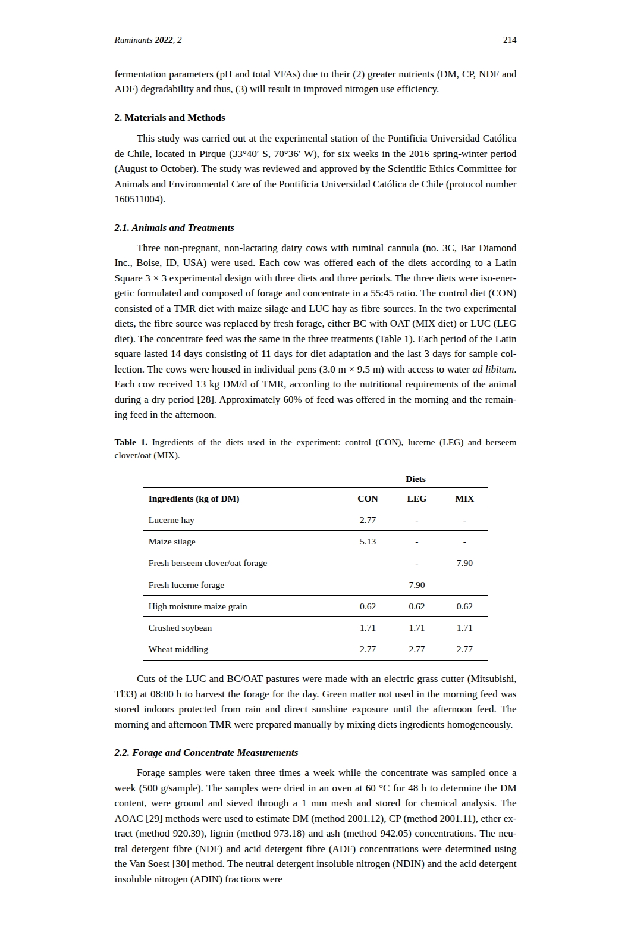Ruminants 2022, 2
214
fermentation parameters (pH and total VFAs) due to their (2) greater nutrients (DM, CP, NDF and ADF) degradability and thus, (3) will result in improved nitrogen use efficiency.
2. Materials and Methods
This study was carried out at the experimental station of the Pontificia Universidad Católica de Chile, located in Pirque (33°40′ S, 70°36′ W), for six weeks in the 2016 spring-winter period (August to October). The study was reviewed and approved by the Scientific Ethics Committee for Animals and Environmental Care of the Pontificia Universidad Católica de Chile (protocol number 160511004).
2.1. Animals and Treatments
Three non-pregnant, non-lactating dairy cows with ruminal cannula (no. 3C, Bar Diamond Inc., Boise, ID, USA) were used. Each cow was offered each of the diets according to a Latin Square 3 × 3 experimental design with three diets and three periods. The three diets were iso-energetic formulated and composed of forage and concentrate in a 55:45 ratio. The control diet (CON) consisted of a TMR diet with maize silage and LUC hay as fibre sources. In the two experimental diets, the fibre source was replaced by fresh forage, either BC with OAT (MIX diet) or LUC (LEG diet). The concentrate feed was the same in the three treatments (Table 1). Each period of the Latin square lasted 14 days consisting of 11 days for diet adaptation and the last 3 days for sample collection. The cows were housed in individual pens (3.0 m × 9.5 m) with access to water ad libitum. Each cow received 13 kg DM/d of TMR, according to the nutritional requirements of the animal during a dry period [28]. Approximately 60% of feed was offered in the morning and the remaining feed in the afternoon.
Table 1. Ingredients of the diets used in the experiment: control (CON), lucerne (LEG) and berseem clover/oat (MIX).
| | Diets |
| --- | --- |
| Ingredients (kg of DM) | CON | LEG | MIX |
| Lucerne hay | 2.77 | - | - |
| Maize silage | 5.13 | - | - |
| Fresh berseem clover/oat forage | | - | 7.90 |
| Fresh lucerne forage | | 7.90 | |
| High moisture maize grain | 0.62 | 0.62 | 0.62 |
| Crushed soybean | 1.71 | 1.71 | 1.71 |
| Wheat middling | 2.77 | 2.77 | 2.77 |
Cuts of the LUC and BC/OAT pastures were made with an electric grass cutter (Mitsubishi, Tl33) at 08:00 h to harvest the forage for the day. Green matter not used in the morning feed was stored indoors protected from rain and direct sunshine exposure until the afternoon feed. The morning and afternoon TMR were prepared manually by mixing diets ingredients homogeneously.
2.2. Forage and Concentrate Measurements
Forage samples were taken three times a week while the concentrate was sampled once a week (500 g/sample). The samples were dried in an oven at 60 °C for 48 h to determine the DM content, were ground and sieved through a 1 mm mesh and stored for chemical analysis. The AOAC [29] methods were used to estimate DM (method 2001.12), CP (method 2001.11), ether extract (method 920.39), lignin (method 973.18) and ash (method 942.05) concentrations. The neutral detergent fibre (NDF) and acid detergent fibre (ADF) concentrations were determined using the Van Soest [30] method. The neutral detergent insoluble nitrogen (NDIN) and the acid detergent insoluble nitrogen (ADIN) fractions were